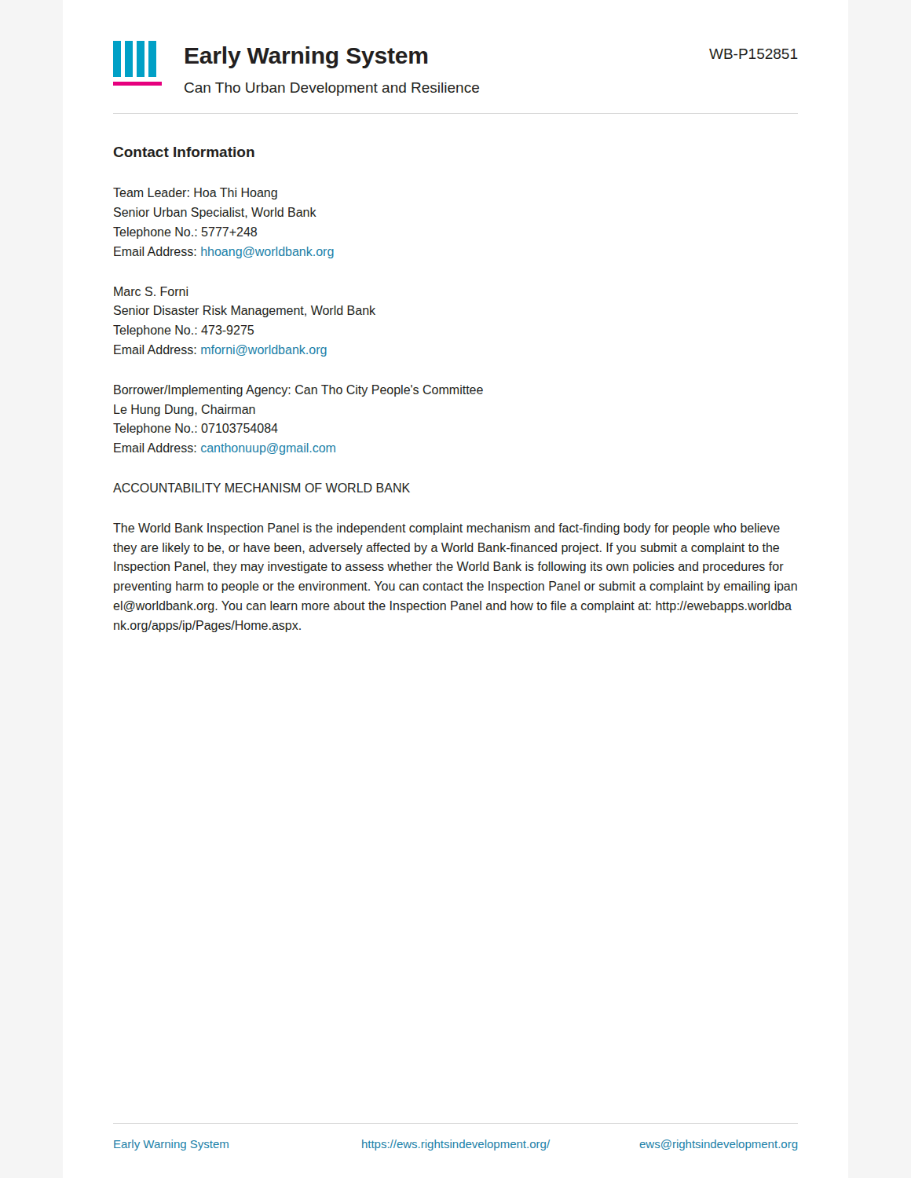Early Warning System
Can Tho Urban Development and Resilience
WB-P152851
Contact Information
Team Leader: Hoa Thi Hoang
Senior Urban Specialist, World Bank
Telephone No.: 5777+248
Email Address: hhoang@worldbank.org
Marc S. Forni
Senior Disaster Risk Management, World Bank
Telephone No.: 473-9275
Email Address: mforni@worldbank.org
Borrower/Implementing Agency: Can Tho City People's Committee
Le Hung Dung, Chairman
Telephone No.: 07103754084
Email Address: canthonuup@gmail.com
ACCOUNTABILITY MECHANISM OF WORLD BANK
The World Bank Inspection Panel is the independent complaint mechanism and fact-finding body for people who believe they are likely to be, or have been, adversely affected by a World Bank-financed project. If you submit a complaint to the Inspection Panel, they may investigate to assess whether the World Bank is following its own policies and procedures for preventing harm to people or the environment. You can contact the Inspection Panel or submit a complaint by emailing ipanel@worldbank.org. You can learn more about the Inspection Panel and how to file a complaint at: http://ewebapps.worldbank.org/apps/ip/Pages/Home.aspx.
Early Warning System
https://ews.rightsindevelopment.org/
ews@rightsindevelopment.org